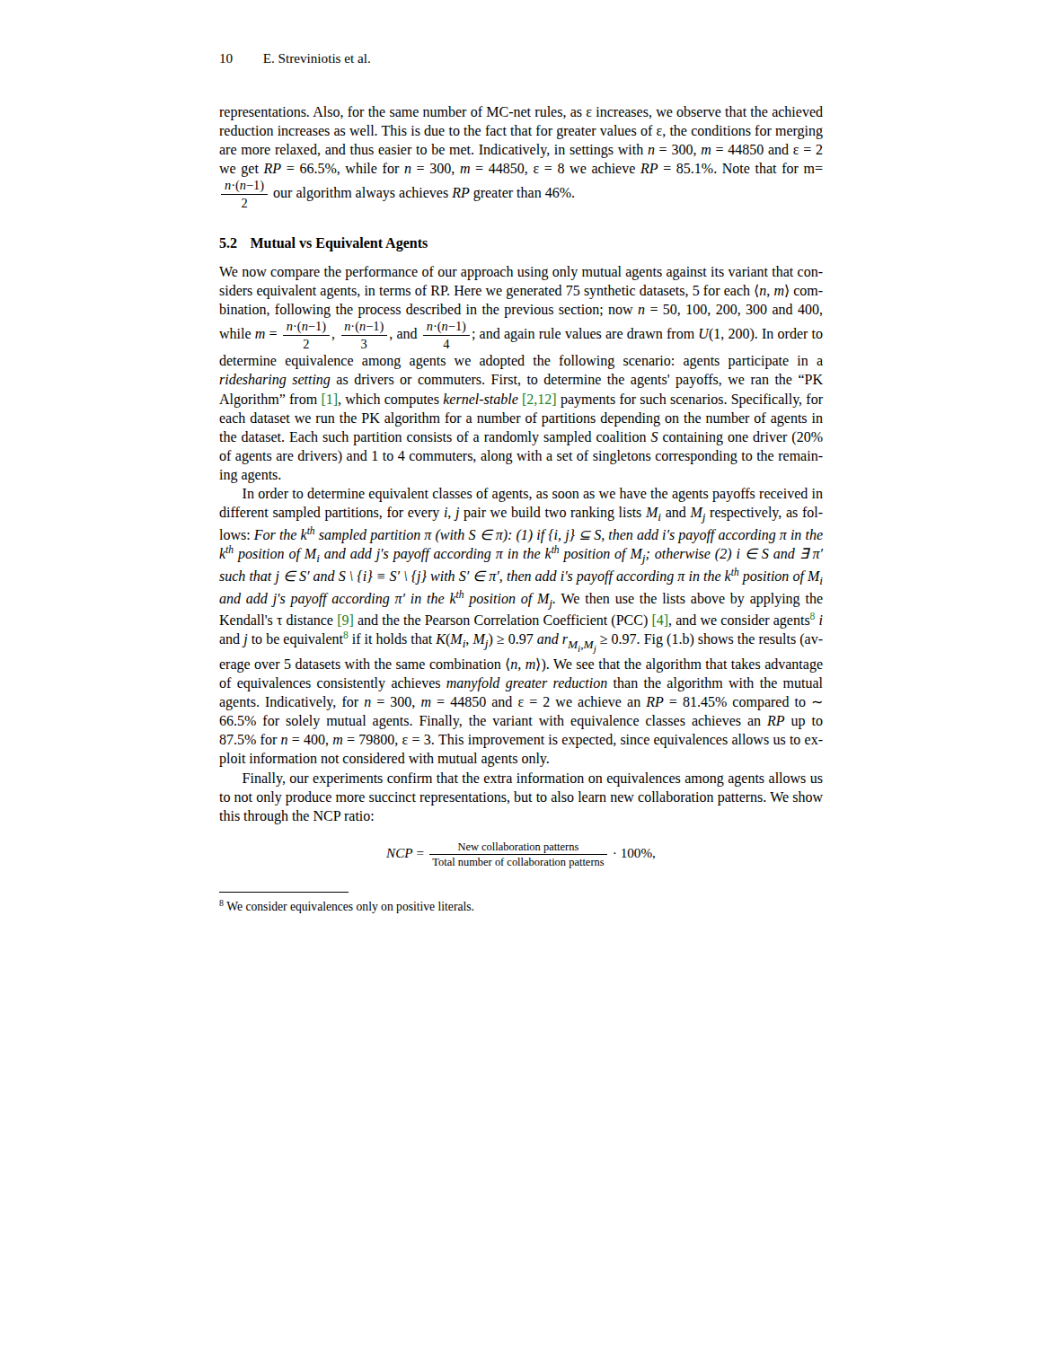10 E. Streviniotis et al.
representations. Also, for the same number of MC-net rules, as ε increases, we observe that the achieved reduction increases as well. This is due to the fact that for greater values of ε, the conditions for merging are more relaxed, and thus easier to be met. Indicatively, in settings with n = 300, m = 44850 and ε = 2 we get RP = 66.5%, while for n = 300, m = 44850, ε = 8 we achieve RP = 85.1%. Note that for m= n·(n−1) 2 our algorithm always achieves RP greater than 46%.
5.2 Mutual vs Equivalent Agents
We now compare the performance of our approach using only mutual agents against its variant that considers equivalent agents, in terms of RP. Here we generated 75 synthetic datasets, 5 for each ⟨n, m⟩ combination, following the process described in the previous section; now n = 50, 100, 200, 300 and 400, while m = n·(n−1) 2, n·(n−1) 3, and n·(n−1) 4; and again rule values are drawn from U(1, 200). In order to determine equivalence among agents we adopted the following scenario: agents participate in a ridesharing setting as drivers or commuters. First, to determine the agents' payoffs, we ran the “PK Algorithm” from [1], which computes kernel-stable [2,12] payments for such scenarios. Specifically, for each dataset we run the PK algorithm for a number of partitions depending on the number of agents in the dataset. Each such partition consists of a randomly sampled coalition S containing one driver (20% of agents are drivers) and 1 to 4 commuters, along with a set of singletons corresponding to the remaining agents.
In order to determine equivalent classes of agents, as soon as we have the agents payoffs received in different sampled partitions, for every i, j pair we build two ranking lists Mi and Mj respectively, as follows: For the kth sampled partition π (with S ∈ π): (1) if {i, j} ⊆ S, then add i's payoff according π in the kth position of Mi and add j's payoff according π in the kth position of Mj; otherwise (2) i ∈ S and ∃ π′ such that j ∈ S′ and S \ {i} ≡ S′ \ {j} with S′ ∈ π′, then add i's payoff according π in the kth position of Mi and add j's payoff according π′ in the kth position of Mj. We then use the lists above by applying the Kendall's τ distance [9] and the the Pearson Correlation Coefficient (PCC) [4], and we consider agents8 i and j to be equivalent8 if it holds that K(Mi, Mj) ≥ 0.97 and rMi,Mj ≥ 0.97. Fig (1.b) shows the results (average over 5 datasets with the same combination ⟨n, m⟩). We see that the algorithm that takes advantage of equivalences consistently achieves manyfold greater reduction than the algorithm with the mutual agents. Indicatively, for n = 300, m = 44850 and ε = 2 we achieve an RP = 81.45% compared to ∼ 66.5% for solely mutual agents. Finally, the variant with equivalence classes achieves an RP up to 87.5% for n = 400, m = 79800, ε = 3. This improvement is expected, since equivalences allows us to exploit information not considered with mutual agents only.
Finally, our experiments confirm that the extra information on equivalences among agents allows us to not only produce more succinct representations, but to also learn new collaboration patterns. We show this through the NCP ratio:
NCP = New collaboration patterns Total number of collaboration patterns · 100%,
8We consider equivalences only on positive literals.